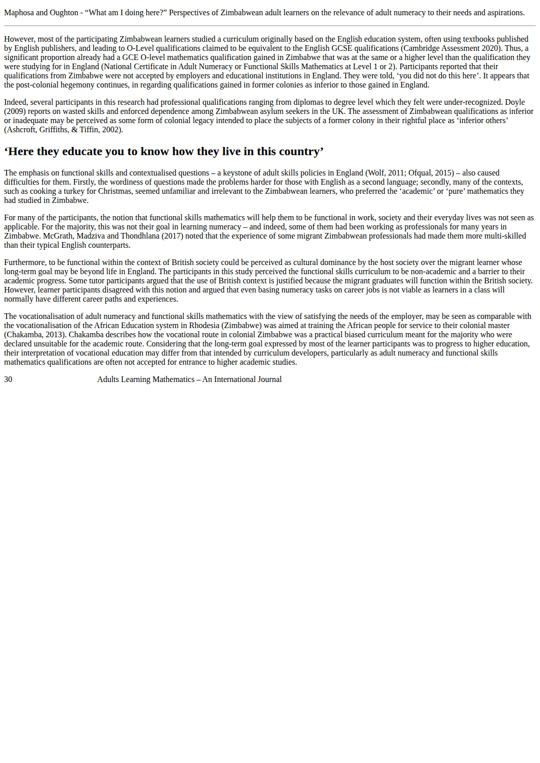Maphosa and Oughton - “What am I doing here?” Perspectives of Zimbabwean adult learners on the relevance of adult numeracy to their needs and aspirations.
However, most of the participating Zimbabwean learners studied a curriculum originally based on the English education system, often using textbooks published by English publishers, and leading to O-Level qualifications claimed to be equivalent to the English GCSE qualifications (Cambridge Assessment 2020). Thus, a significant proportion already had a GCE O-level mathematics qualification gained in Zimbabwe that was at the same or a higher level than the qualification they were studying for in England (National Certificate in Adult Numeracy or Functional Skills Mathematics at Level 1 or 2). Participants reported that their qualifications from Zimbabwe were not accepted by employers and educational institutions in England. They were told, ‘you did not do this here’. It appears that the post-colonial hegemony continues, in regarding qualifications gained in former colonies as inferior to those gained in England.
Indeed, several participants in this research had professional qualifications ranging from diplomas to degree level which they felt were under-recognized. Doyle (2009) reports on wasted skills and enforced dependence among Zimbabwean asylum seekers in the UK. The assessment of Zimbabwean qualifications as inferior or inadequate may be perceived as some form of colonial legacy intended to place the subjects of a former colony in their rightful place as ‘inferior others’ (Ashcroft, Griffiths, & Tiffin, 2002).
‘Here they educate you to know how they live in this country’
The emphasis on functional skills and contextualised questions – a keystone of adult skills policies in England (Wolf, 2011; Ofqual, 2015) – also caused difficulties for them. Firstly, the wordiness of questions made the problems harder for those with English as a second language; secondly, many of the contexts, such as cooking a turkey for Christmas, seemed unfamiliar and irrelevant to the Zimbabwean learners, who preferred the ‘academic’ or ‘pure’ mathematics they had studied in Zimbabwe.
For many of the participants, the notion that functional skills mathematics will help them to be functional in work, society and their everyday lives was not seen as applicable. For the majority, this was not their goal in learning numeracy – and indeed, some of them had been working as professionals for many years in Zimbabwe. McGrath, Madziva and Thondhlana (2017) noted that the experience of some migrant Zimbabwean professionals had made them more multi-skilled than their typical English counterparts.
Furthermore, to be functional within the context of British society could be perceived as cultural dominance by the host society over the migrant learner whose long-term goal may be beyond life in England. The participants in this study perceived the functional skills curriculum to be non-academic and a barrier to their academic progress. Some tutor participants argued that the use of British context is justified because the migrant graduates will function within the British society. However, learner participants disagreed with this notion and argued that even basing numeracy tasks on career jobs is not viable as learners in a class will normally have different career paths and experiences.
The vocationalisation of adult numeracy and functional skills mathematics with the view of satisfying the needs of the employer, may be seen as comparable with the vocationalisation of the African Education system in Rhodesia (Zimbabwe) was aimed at training the African people for service to their colonial master (Chakamba, 2013). Chakamba describes how the vocational route in colonial Zimbabwe was a practical biased curriculum meant for the majority who were declared unsuitable for the academic route. Considering that the long-term goal expressed by most of the learner participants was to progress to higher education, their interpretation of vocational education may differ from that intended by curriculum developers, particularly as adult numeracy and functional skills mathematics qualifications are often not accepted for entrance to higher academic studies.
30 Adults Learning Mathematics – An International Journal